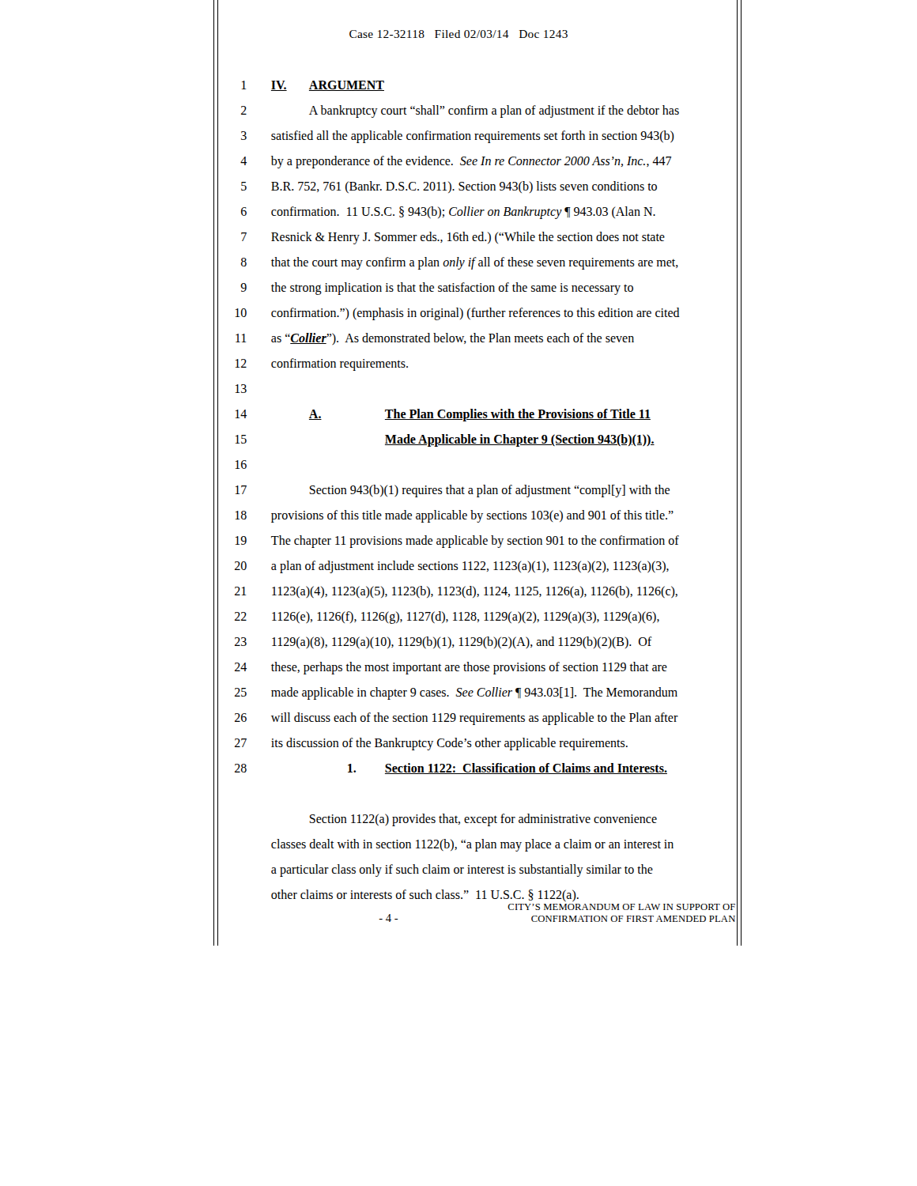Case 12-32118 Filed 02/03/14 Doc 1243
1
2
3
4
5
6
7
8
9
10
11
12
13
14
15
16
17
18
19
20
21
22
23
24
25
26
27
28
IV. ARGUMENT
A bankruptcy court “shall” confirm a plan of adjustment if the debtor has satisfied all the applicable confirmation requirements set forth in section 943(b) by a preponderance of the evidence. See In re Connector 2000 Ass’n, Inc., 447 B.R. 752, 761 (Bankr. D.S.C. 2011). Section 943(b) lists seven conditions to confirmation. 11 U.S.C. § 943(b); Collier on Bankruptcy ¶ 943.03 (Alan N. Resnick & Henry J. Sommer eds., 16th ed.) (“While the section does not state that the court may confirm a plan only if all of these seven requirements are met, the strong implication is that the satisfaction of the same is necessary to confirmation.”) (emphasis in original) (further references to this edition are cited as “Collier”). As demonstrated below, the Plan meets each of the seven confirmation requirements.
A. The Plan Complies with the Provisions of Title 11 Made Applicable in Chapter 9 (Section 943(b)(1)).
Section 943(b)(1) requires that a plan of adjustment “compl[y] with the provisions of this title made applicable by sections 103(e) and 901 of this title.” The chapter 11 provisions made applicable by section 901 to the confirmation of a plan of adjustment include sections 1122, 1123(a)(1), 1123(a)(2), 1123(a)(3), 1123(a)(4), 1123(a)(5), 1123(b), 1123(d), 1124, 1125, 1126(a), 1126(b), 1126(c), 1126(e), 1126(f), 1126(g), 1127(d), 1128, 1129(a)(2), 1129(a)(3), 1129(a)(6), 1129(a)(8), 1129(a)(10), 1129(b)(1), 1129(b)(2)(A), and 1129(b)(2)(B). Of these, perhaps the most important are those provisions of section 1129 that are made applicable in chapter 9 cases. See Collier ¶ 943.03[1]. The Memorandum will discuss each of the section 1129 requirements as applicable to the Plan after its discussion of the Bankruptcy Code’s other applicable requirements.
1. Section 1122: Classification of Claims and Interests.
Section 1122(a) provides that, except for administrative convenience classes dealt with in section 1122(b), “a plan may place a claim or an interest in a particular class only if such claim or interest is substantially similar to the other claims or interests of such class.” 11 U.S.C. § 1122(a).
- 4 -
CITY’S MEMORANDUM OF LAW IN SUPPORT OF
CONFIRMATION OF FIRST AMENDED PLAN